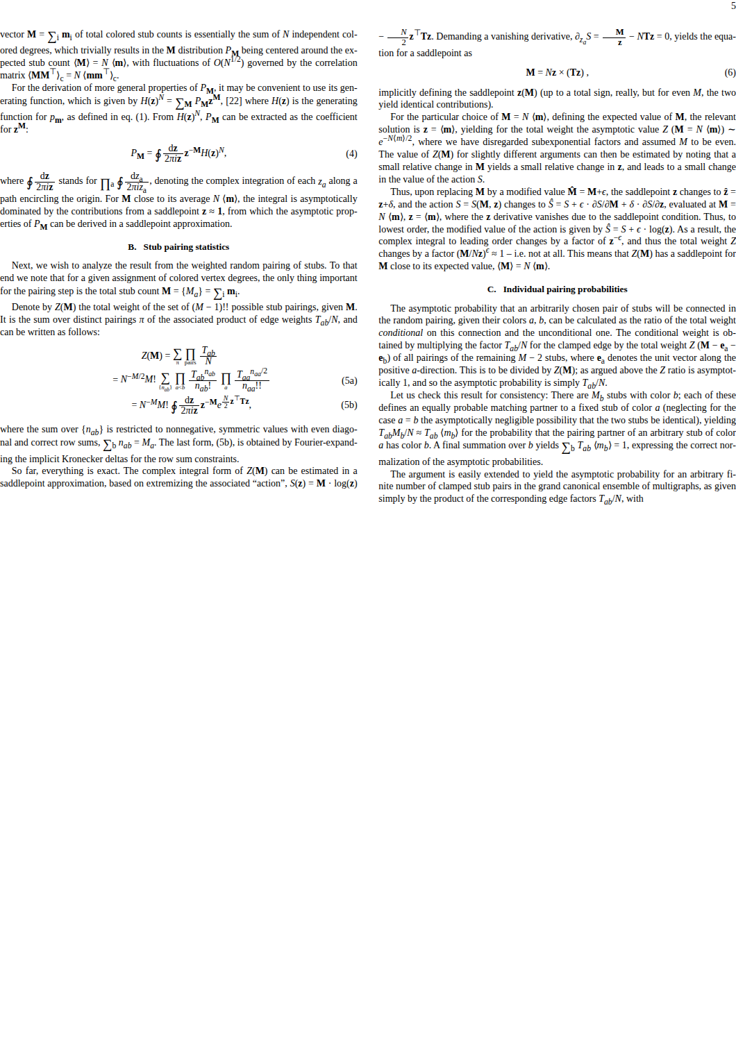5
vector M = ∑i mi of total colored stub counts is essentially the sum of N independent colored degrees, which trivially results in the M distribution PM being centered around the expected stub count ⟨M⟩ = N ⟨m⟩, with fluctuations of O(N1/2) governed by the correlation matrix ⟨MM⊤⟩c = N ⟨mm⊤⟩c.
For the derivation of more general properties of PM, it may be convenient to use its generating function, which is given by H(z)N = ∑M PMzM, [22] where H(z) is the generating function for pm, as defined in eq. (1). From H(z)N, PM can be extracted as the coefficient for zM:
PM = ∮dz 2πi z z−MH(z)N, (4)
where ∮dz 2πi z stands for ∏a ∮dza 2πiza, denoting the complex integration of each za along a path encircling the origin. For M close to its average N ⟨m⟩, the integral is asymptotically dominated by the contributions from a saddlepoint z ≈ 1, from which the asymptotic properties of PM can be derived in a saddlepoint approximation.
B. Stub pairing statistics
Next, we wish to analyze the result from the weighted random pairing of stubs. To that end we note that for a given assignment of colored vertex degrees, the only thing important for the pairing step is the total stub count M = {Ma} = ∑i mi.
Denote by Z(M) the total weight of the set of (M − 1)!! possible stub pairings, given M. It is the sum over distinct pairings π of the associated product of edge weights Tab/N, and can be written as follows:
Z(M) = ∑π ∏pairs Tab N
= N−M/2M! ∑{nab} ∏a<b Tabnab nab! ∏a Taanaa/2 naa!! (5a)
= N−MM! ∮dz 2πi z z−MeN 2 z⊤Tz, (5b)
where the sum over {nab} is restricted to nonnegative, symmetric values with even diagonal and correct row sums, ∑b nab = Ma. The last form, (5b), is obtained by Fourier-expanding the implicit Kronecker deltas for the row sum constraints.
So far, everything is exact. The complex integral form of Z(M) can be estimated in a saddlepoint approximation, based on extremizing the associated “action”, S(z) = M · log(z) − N 2 z⊤Tz. Demanding a vanishing derivative, ∂zaS = Mz − NTz = 0, yields the equation for a saddlepoint as
M = Nz × (Tz) , (6)
implicitly defining the saddlepoint z(M) (up to a total sign, really, but for even M, the two yield identical contributions).
For the particular choice of M = N ⟨m⟩, defining the expected value of M, the relevant solution is z = ⟨m⟩, yielding for the total weight the asymptotic value Z (M = N ⟨m⟩) ∼ e−N⟨m⟩/2, where we have disregarded subexponential factors and assumed M to be even. The value of Z(M) for slightly different arguments can then be estimated by noting that a small relative change in M yields a small relative change in z, and leads to a small change in the value of the action S.
Thus, upon replacing M by a modified value M̂ = M+ϵ, the saddlepoint z changes to ẑ = z+δ, and the action S = S(M, z) changes to Ŝ = S + ϵ · ∂S/∂M + δ · ∂S/∂z, evaluated at M = N ⟨m⟩, z = ⟨m⟩, where the z derivative vanishes due to the saddlepoint condition. Thus, to lowest order, the modified value of the action is given by Ŝ = S + ϵ · log(z). As a result, the complex integral to leading order changes by a factor of z−ϵ, and thus the total weight Z changes by a factor (M/Nz)ϵ ≈ 1 – i.e. not at all. This means that Z(M) has a saddlepoint for M close to its expected value, ⟨M⟩ = N ⟨m⟩.
C. Individual pairing probabilities
The asymptotic probability that an arbitrarily chosen pair of stubs will be connected in the random pairing, given their colors a, b, can be calculated as the ratio of the total weight conditional on this connection and the unconditional one. The conditional weight is obtained by multiplying the factor Tab/N for the clamped edge by the total weight Z (M − ea − eb) of all pairings of the remaining M − 2 stubs, where ea denotes the unit vector along the positive a-direction. This is to be divided by Z(M); as argued above the Z ratio is asymptotically 1, and so the asymptotic probability is simply Tab/N.
Let us check this result for consistency: There are Mb stubs with color b; each of these defines an equally probable matching partner to a fixed stub of color a (neglecting for the case a = b the asymptotically negligible possibility that the two stubs be identical), yielding TabMb/N ≈ Tab ⟨mb⟩ for the probability that the pairing partner of an arbitrary stub of color a has color b. A final summation over b yields ∑b Tab ⟨mb⟩ = 1, expressing the correct normalization of the asymptotic probabilities.
The argument is easily extended to yield the asymptotic probability for an arbitrary finite number of clamped stub pairs in the grand canonical ensemble of multigraphs, as given simply by the product of the corresponding edge factors Tab/N, with